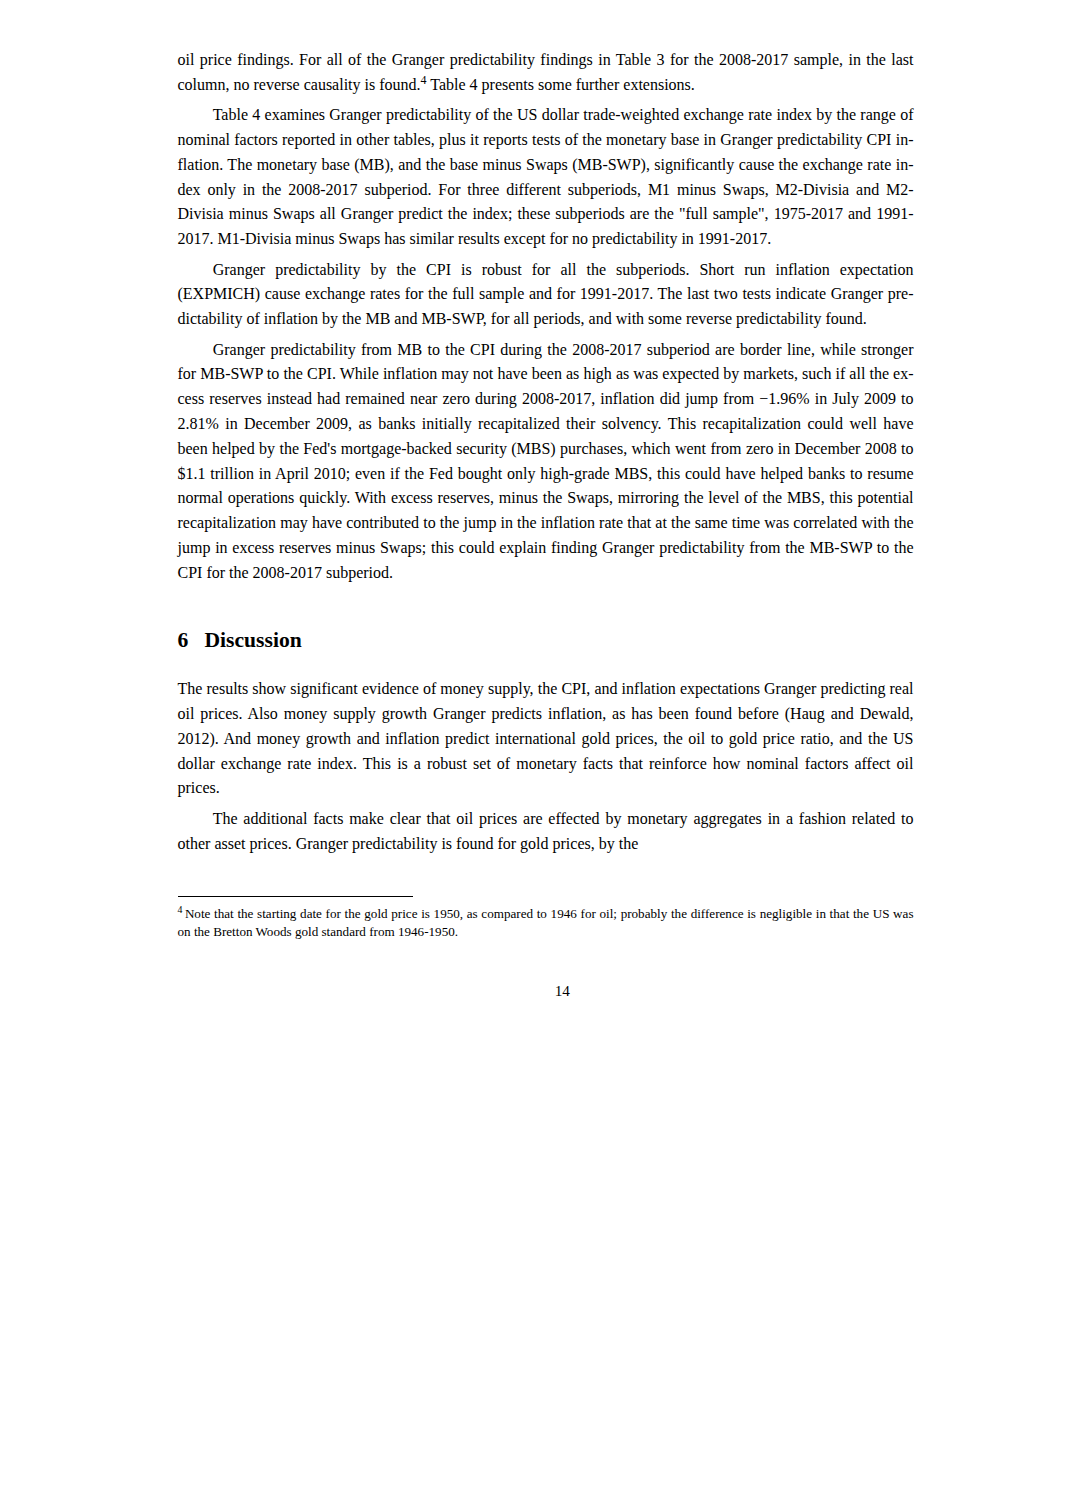oil price findings. For all of the Granger predictability findings in Table 3 for the 2008-2017 sample, in the last column, no reverse causality is found.4 Table 4 presents some further extensions.
Table 4 examines Granger predictability of the US dollar trade-weighted exchange rate index by the range of nominal factors reported in other tables, plus it reports tests of the monetary base in Granger predictability CPI inflation. The monetary base (MB), and the base minus Swaps (MB-SWP), significantly cause the exchange rate index only in the 2008-2017 subperiod. For three different subperiods, M1 minus Swaps, M2-Divisia and M2-Divisia minus Swaps all Granger predict the index; these subperiods are the "full sample", 1975-2017 and 1991-2017. M1-Divisia minus Swaps has similar results except for no predictability in 1991-2017.
Granger predictability by the CPI is robust for all the subperiods. Short run inflation expectation (EXPMICH) cause exchange rates for the full sample and for 1991-2017. The last two tests indicate Granger predictability of inflation by the MB and MB-SWP, for all periods, and with some reverse predictability found.
Granger predictability from MB to the CPI during the 2008-2017 subperiod are border line, while stronger for MB-SWP to the CPI. While inflation may not have been as high as was expected by markets, such if all the excess reserves instead had remained near zero during 2008-2017, inflation did jump from −1.96% in July 2009 to 2.81% in December 2009, as banks initially recapitalized their solvency. This recapitalization could well have been helped by the Fed's mortgage-backed security (MBS) purchases, which went from zero in December 2008 to $1.1 trillion in April 2010; even if the Fed bought only high-grade MBS, this could have helped banks to resume normal operations quickly. With excess reserves, minus the Swaps, mirroring the level of the MBS, this potential recapitalization may have contributed to the jump in the inflation rate that at the same time was correlated with the jump in excess reserves minus Swaps; this could explain finding Granger predictability from the MB-SWP to the CPI for the 2008-2017 subperiod.
6 Discussion
The results show significant evidence of money supply, the CPI, and inflation expectations Granger predicting real oil prices. Also money supply growth Granger predicts inflation, as has been found before (Haug and Dewald, 2012). And money growth and inflation predict international gold prices, the oil to gold price ratio, and the US dollar exchange rate index. This is a robust set of monetary facts that reinforce how nominal factors affect oil prices.
The additional facts make clear that oil prices are effected by monetary aggregates in a fashion related to other asset prices. Granger predictability is found for gold prices, by the
4Note that the starting date for the gold price is 1950, as compared to 1946 for oil; probably the difference is negligible in that the US was on the Bretton Woods gold standard from 1946-1950.
14